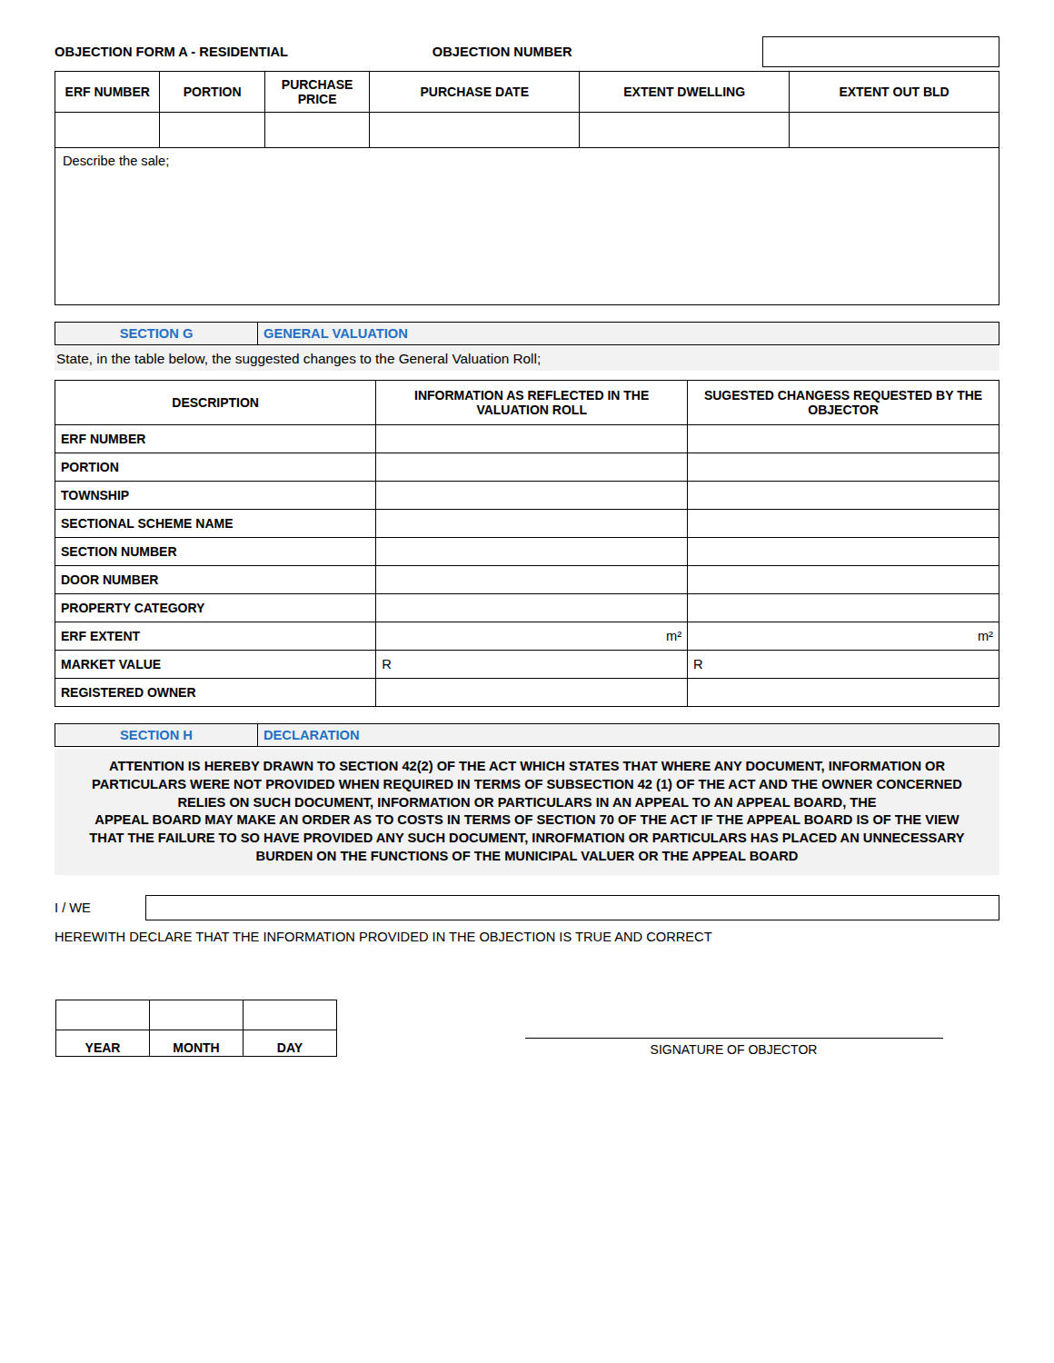| OBJECTION FORM A - RESIDENTIAL | OBJECTION NUMBER | |
| ERF NUMBER | PORTION | PURCHASE PRICE | PURCHASE DATE | EXTENT DWELLING | EXTENT OUT BLD |
| --- | --- | --- | --- | --- | --- |
Describe the sale;
| SECTION G | GENERAL VALUATION |
State, in the table below, the suggested changes to the General Valuation Roll;
| DESCRIPTION | INFORMATION AS REFLECTED IN THE VALUATION ROLL | SUGESTED CHANGESS REQUESTED BY THE OBJECTOR |
| --- | --- | --- |
| ERF NUMBER | | |
| PORTION | | |
| TOWNSHIP | | |
| SECTIONAL SCHEME NAME | | |
| SECTION NUMBER | | |
| DOOR NUMBER | | |
| PROPERTY CATEGORY | | |
| ERF EXTENT | m² | m² |
| MARKET VALUE | R | R |
| REGISTERED OWNER | | |
| SECTION H | DECLARATION |
ATTENTION IS HEREBY DRAWN TO SECTION 42(2) OF THE ACT WHICH STATES THAT WHERE ANY DOCUMENT, INFORMATION OR PARTICULARS WERE NOT PROVIDED WHEN REQUIRED IN TERMS OF SUBSECTION 42 (1) OF THE ACT AND THE OWNER CONCERNED RELIES ON SUCH DOCUMENT, INFORMATION OR PARTICULARS IN AN APPEAL TO AN APPEAL BOARD, THE
APPEAL BOARD MAY MAKE AN ORDER AS TO COSTS IN TERMS OF SECTION 70 OF THE ACT IF THE APPEAL BOARD IS OF THE VIEW THAT THE FAILURE TO SO HAVE PROVIDED ANY SUCH DOCUMENT, INROFMATION OR PARTICULARS HAS PLACED AN UNNECESSARY BURDEN ON THE FUNCTIONS OF THE MUNICIPAL VALUER OR THE APPEAL BOARD
I / WE
HEREWITH DECLARE THAT THE INFORMATION PROVIDED IN THE OBJECTION IS TRUE AND CORRECT
| / YEAR / MONTH / DAY / | SIGNATURE OF OBJECTOR |